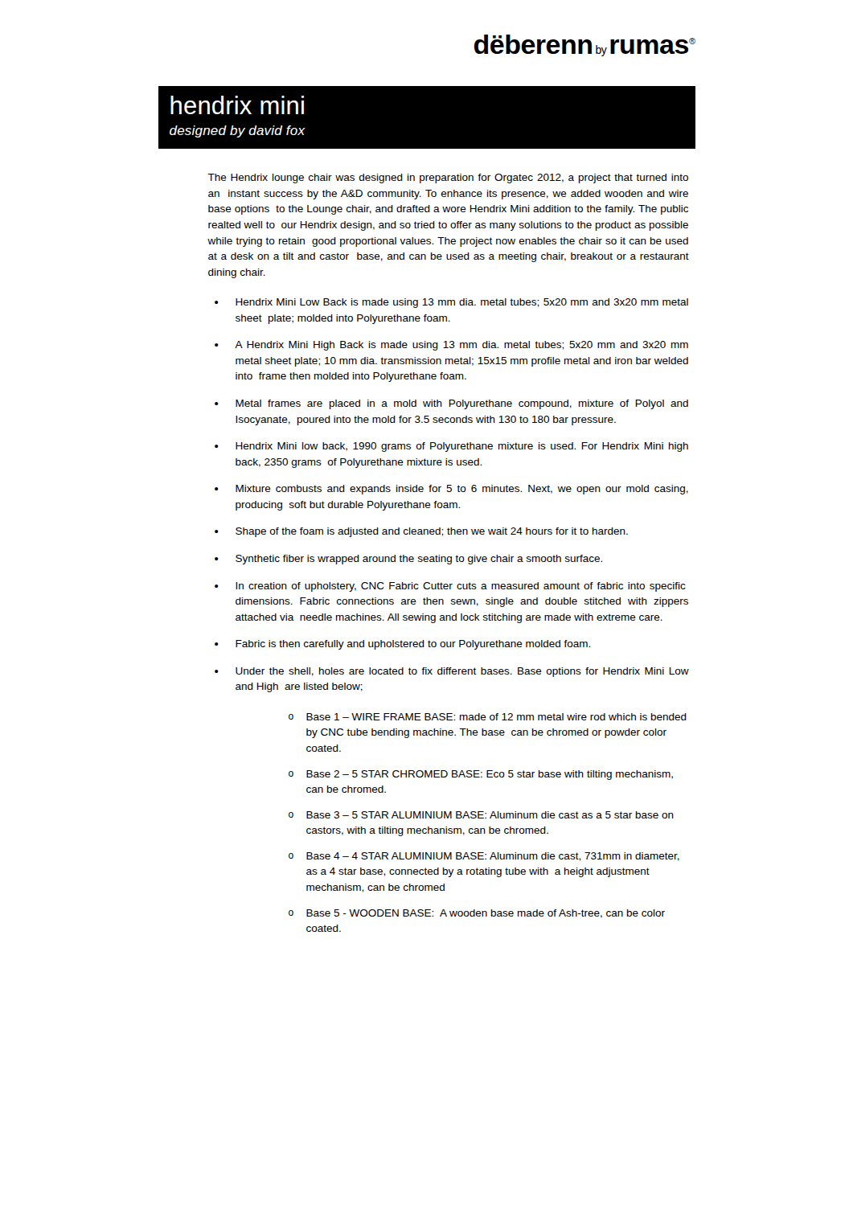dëberenn by rumas®
hendrix mini
designed by david fox
The Hendrix lounge chair was designed in preparation for Orgatec 2012, a project that turned into an instant success by the A&D community. To enhance its presence, we added wooden and wire base options to the Lounge chair, and drafted a wore Hendrix Mini addition to the family. The public realted well to our Hendrix design, and so tried to offer as many solutions to the product as possible while trying to retain good proportional values. The project now enables the chair so it can be used at a desk on a tilt and castor base, and can be used as a meeting chair, breakout or a restaurant dining chair.
Hendrix Mini Low Back is made using 13 mm dia. metal tubes; 5x20 mm and 3x20 mm metal sheet plate; molded into Polyurethane foam.
A Hendrix Mini High Back is made using 13 mm dia. metal tubes; 5x20 mm and 3x20 mm metal sheet plate; 10 mm dia. transmission metal; 15x15 mm profile metal and iron bar welded into frame then molded into Polyurethane foam.
Metal frames are placed in a mold with Polyurethane compound, mixture of Polyol and Isocyanate, poured into the mold for 3.5 seconds with 130 to 180 bar pressure.
Hendrix Mini low back, 1990 grams of Polyurethane mixture is used. For Hendrix Mini high back, 2350 grams of Polyurethane mixture is used.
Mixture combusts and expands inside for 5 to 6 minutes. Next, we open our mold casing, producing soft but durable Polyurethane foam.
Shape of the foam is adjusted and cleaned; then we wait 24 hours for it to harden.
Synthetic fiber is wrapped around the seating to give chair a smooth surface.
In creation of upholstery, CNC Fabric Cutter cuts a measured amount of fabric into specific dimensions. Fabric connections are then sewn, single and double stitched with zippers attached via needle machines. All sewing and lock stitching are made with extreme care.
Fabric is then carefully and upholstered to our Polyurethane molded foam.
Under the shell, holes are located to fix different bases. Base options for Hendrix Mini Low and High are listed below;
Base 1 – WIRE FRAME BASE: made of 12 mm metal wire rod which is bended by CNC tube bending machine. The base can be chromed or powder color coated.
Base 2 – 5 STAR CHROMED BASE: Eco 5 star base with tilting mechanism, can be chromed.
Base 3 – 5 STAR ALUMINIUM BASE: Aluminum die cast as a 5 star base on castors, with a tilting mechanism, can be chromed.
Base 4 – 4 STAR ALUMINIUM BASE: Aluminum die cast, 731mm in diameter, as a 4 star base, connected by a rotating tube with a height adjustment mechanism, can be chromed
Base 5 - WOODEN BASE: A wooden base made of Ash-tree, can be color coated.